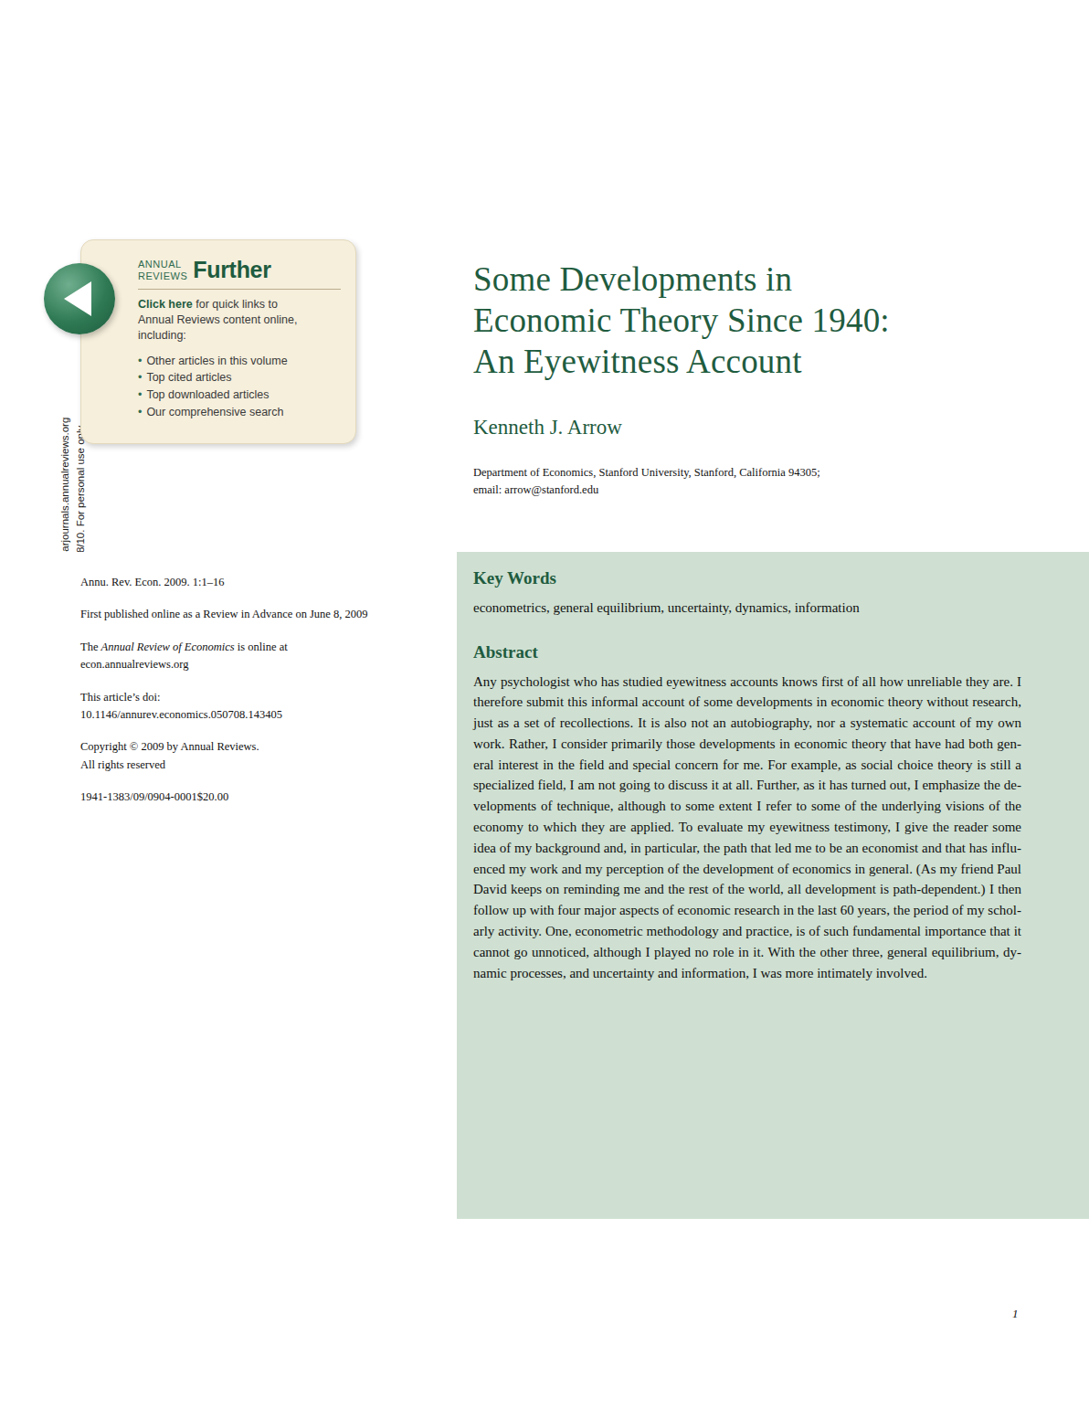Annu. Rev. Econ. 2009.1:1-16. Downloaded from arjournals.annualreviews.org
by University of California - Los Angeles on 01/08/10. For personal use only.
ANNUAL
REVIEWS Further
Click here for quick links to
Annual Reviews content online,
including:
Other articles in this volume
Top cited articles
Top downloaded articles
Our comprehensive search
Some Developments in
Economic Theory Since 1940:
An Eyewitness Account
Kenneth J. Arrow
Department of Economics, Stanford University, Stanford, California 94305;
email: arrow@stanford.edu
Annu. Rev. Econ. 2009. 1:1–16
First published online as a Review in Advance on June 8, 2009
The Annual Review of Economics is online at econ.annualreviews.org
This article’s doi:
10.1146/annurev.economics.050708.143405
Copyright © 2009 by Annual Reviews.
All rights reserved
1941-1383/09/0904-0001$20.00
Key Words
econometrics, general equilibrium, uncertainty, dynamics, information
Abstract
Any psychologist who has studied eyewitness accounts knows first of all how unreliable they are. I therefore submit this informal account of some developments in economic theory without research, just as a set of recollections. It is also not an autobiography, nor a systematic account of my own work. Rather, I consider primarily those developments in economic theory that have had both general interest in the field and special concern for me. For example, as social choice theory is still a specialized field, I am not going to discuss it at all. Further, as it has turned out, I emphasize the developments of technique, although to some extent I refer to some of the underlying visions of the economy to which they are applied. To evaluate my eyewitness testimony, I give the reader some idea of my background and, in particular, the path that led me to be an economist and that has influenced my work and my perception of the development of economics in general. (As my friend Paul David keeps on reminding me and the rest of the world, all development is path-dependent.) I then follow up with four major aspects of economic research in the last 60 years, the period of my scholarly activity. One, econometric methodology and practice, is of such fundamental importance that it cannot go unnoticed, although I played no role in it. With the other three, general equilibrium, dynamic processes, and uncertainty and information, I was more intimately involved.
1